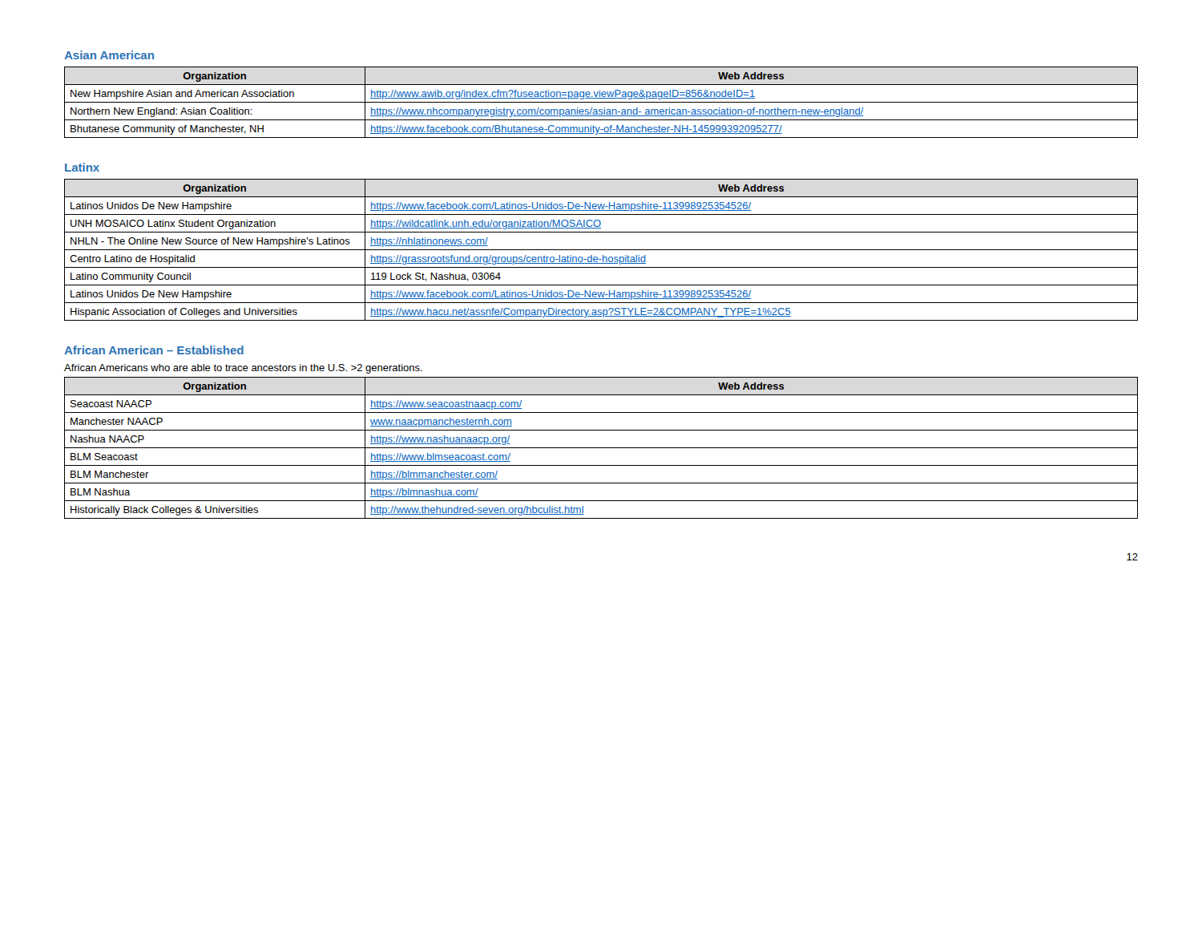Asian American
| Organization | Web Address |
| --- | --- |
| New Hampshire Asian and American Association | http://www.awib.org/index.cfm?fuseaction=page.viewPage&pageID=856&nodeID=1 |
| Northern New England: Asian Coalition: | https://www.nhcompanyregistry.com/companies/asian-and- american-association-of-northern-new-england/ |
| Bhutanese Community of Manchester, NH | https://www.facebook.com/Bhutanese-Community-of-Manchester-NH-145999392095277/ |
Latinx
| Organization | Web Address |
| --- | --- |
| Latinos Unidos De New Hampshire | https://www.facebook.com/Latinos-Unidos-De-New-Hampshire-113998925354526/ |
| UNH MOSAICO Latinx Student Organization | https://wildcatlink.unh.edu/organization/MOSAICO |
| NHLN - The Online New Source of New Hampshire's Latinos | https://nhlatinonews.com/ |
| Centro Latino de Hospitalid | https://grassrootsfund.org/groups/centro-latino-de-hospitalid |
| Latino Community Council | 119 Lock St, Nashua, 03064 |
| Latinos Unidos De New Hampshire | https://www.facebook.com/Latinos-Unidos-De-New-Hampshire-113998925354526/ |
| Hispanic Association of Colleges and Universities | https://www.hacu.net/assnfe/CompanyDirectory.asp?STYLE=2&COMPANY_TYPE=1%2C5 |
African American – Established
African Americans who are able to trace ancestors in the U.S. >2 generations.
| Organization | Web Address |
| --- | --- |
| Seacoast NAACP | https://www.seacoastnaacp.com/ |
| Manchester NAACP | www.naacpmanchesternh.com |
| Nashua NAACP | https://www.nashuanaacp.org/ |
| BLM Seacoast | https://www.blmseacoast.com/ |
| BLM Manchester | https://blmmanchester.com/ |
| BLM Nashua | https://blmnashua.com/ |
| Historically Black Colleges & Universities | http://www.thehundred-seven.org/hbculist.html |
12